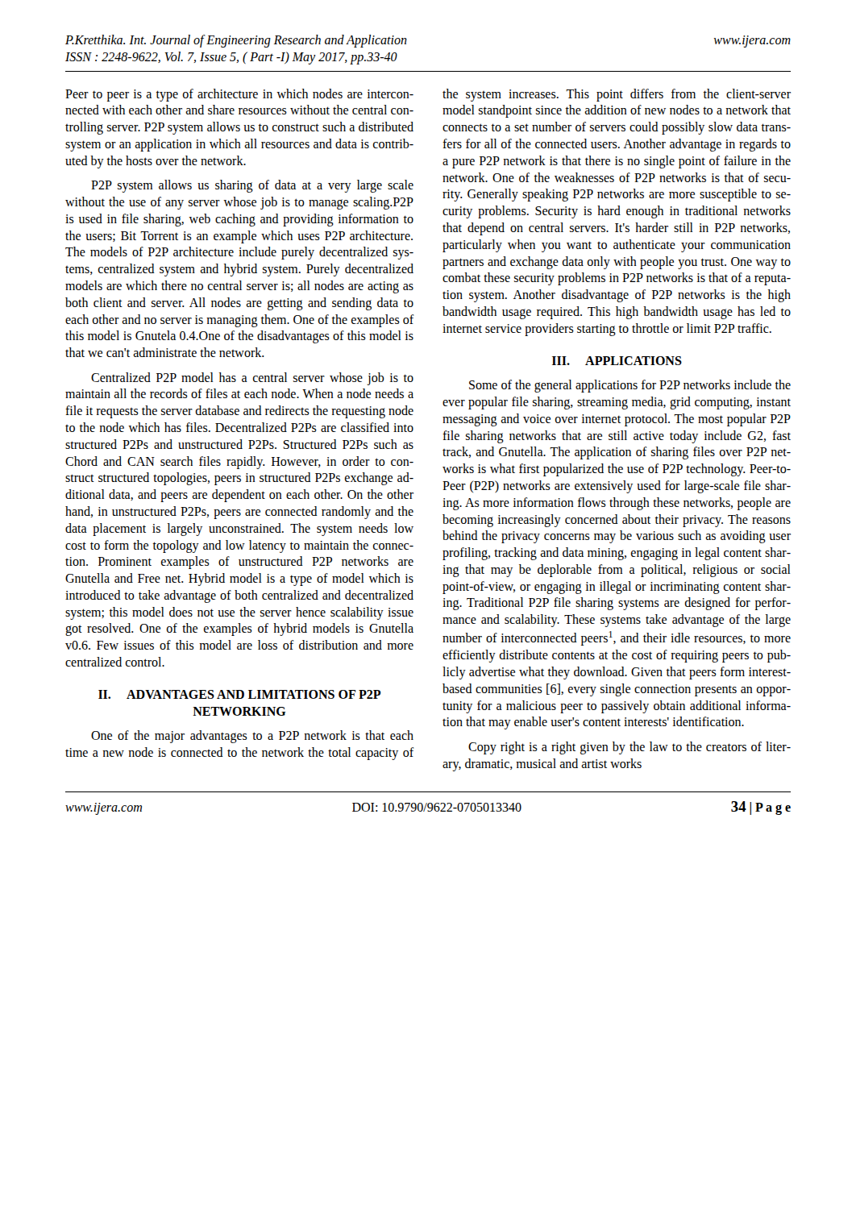P.Kretthika. Int. Journal of Engineering Research and Application www.ijera.com
ISSN : 2248-9622, Vol. 7, Issue 5, ( Part -I) May 2017, pp.33-40
Peer to peer is a type of architecture in which nodes are interconnected with each other and share resources without the central controlling server. P2P system allows us to construct such a distributed system or an application in which all resources and data is contributed by the hosts over the network.
P2P system allows us sharing of data at a very large scale without the use of any server whose job is to manage scaling.P2P is used in file sharing, web caching and providing information to the users; Bit Torrent is an example which uses P2P architecture. The models of P2P architecture include purely decentralized systems, centralized system and hybrid system. Purely decentralized models are which there no central server is; all nodes are acting as both client and server. All nodes are getting and sending data to each other and no server is managing them. One of the examples of this model is Gnutela 0.4.One of the disadvantages of this model is that we can't administrate the network.
Centralized P2P model has a central server whose job is to maintain all the records of files at each node. When a node needs a file it requests the server database and redirects the requesting node to the node which has files. Decentralized P2Ps are classified into structured P2Ps and unstructured P2Ps. Structured P2Ps such as Chord and CAN search files rapidly. However, in order to construct structured topologies, peers in structured P2Ps exchange additional data, and peers are dependent on each other. On the other hand, in unstructured P2Ps, peers are connected randomly and the data placement is largely unconstrained. The system needs low cost to form the topology and low latency to maintain the connection. Prominent examples of unstructured P2P networks are Gnutella and Free net. Hybrid model is a type of model which is introduced to take advantage of both centralized and decentralized system; this model does not use the server hence scalability issue got resolved. One of the examples of hybrid models is Gnutella v0.6. Few issues of this model are loss of distribution and more centralized control.
II. Advantages and Limitations of P2P Networking
One of the major advantages to a P2P network is that each time a new node is connected to the network the total capacity of the system increases. This point differs from the client-server model standpoint since the addition of new nodes to a network that connects to a set number of servers could possibly slow data transfers for all of the connected users. Another advantage in regards to a pure P2P network is that there is no single point of failure in the network. One of the weaknesses of P2P networks is that of security. Generally speaking P2P networks are more susceptible to security problems. Security is hard enough in traditional networks that depend on central servers. It's harder still in P2P networks, particularly when you want to authenticate your communication partners and exchange data only with people you trust. One way to combat these security problems in P2P networks is that of a reputation system. Another disadvantage of P2P networks is the high bandwidth usage required. This high bandwidth usage has led to internet service providers starting to throttle or limit P2P traffic.
III. Applications
Some of the general applications for P2P networks include the ever popular file sharing, streaming media, grid computing, instant messaging and voice over internet protocol. The most popular P2P file sharing networks that are still active today include G2, fast track, and Gnutella. The application of sharing files over P2P networks is what first popularized the use of P2P technology. Peer-to-Peer (P2P) networks are extensively used for large-scale file sharing. As more information flows through these networks, people are becoming increasingly concerned about their privacy. The reasons behind the privacy concerns may be various such as avoiding user profiling, tracking and data mining, engaging in legal content sharing that may be deplorable from a political, religious or social point-of-view, or engaging in illegal or incriminating content sharing. Traditional P2P file sharing systems are designed for performance and scalability. These systems take advantage of the large number of interconnected peers1, and their idle resources, to more efficiently distribute contents at the cost of requiring peers to publicly advertise what they download. Given that peers form interest-based communities [6], every single connection presents an opportunity for a malicious peer to passively obtain additional information that may enable user's content interests' identification.
Copy right is a right given by the law to the creators of literary, dramatic, musical and artist works
www.ijera.com DOI: 10.9790/9622-0705013340 34 | P a g e